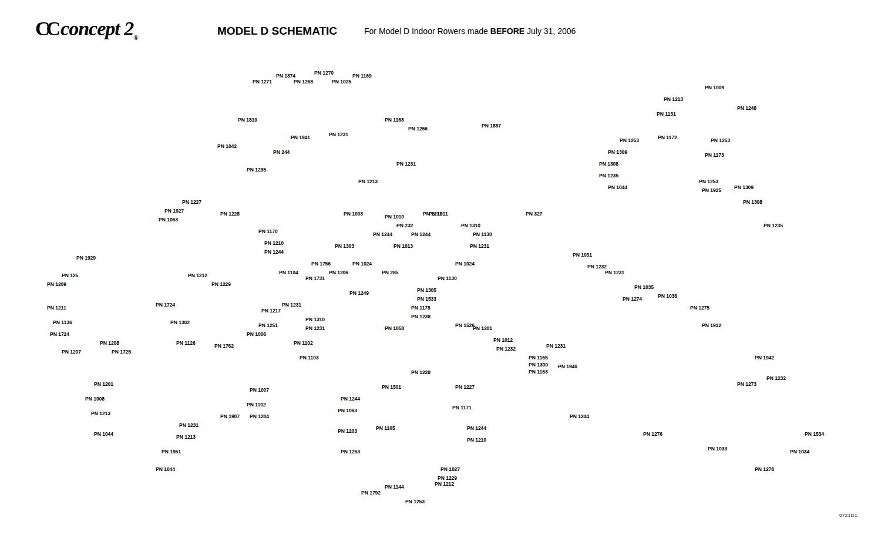CCconcept 2®
MODEL D SCHEMATIC
For Model D Indoor Rowers made BEFORE July 31, 2006
PN 1271 PN 1874 PN 1268 PN 1270 PN 1025 PN 1169 PN 1810 PN 1941 PN 1231 PN 1168 PN 1266 PN 1231 PN 1213 PN 1042 PN 244 PN 1235 PN 1003 PN 1887 PN 1009 PN 1213 PN 1248 PN 1131 PN 1172 PN 1253 PN 1253 PN 1309 PN 1173 PN 1308 PN 1235 PN 1253 PN 1044 PN 1925 PN 1309 PN 1308 PN 1235 PN 327 PN 1031 PN 1232 PN 1231 PN 1035 PN 1274 PN 1036 PN 1275 PN 1912 PN 1942 PN 1232 PN 1273 PN 1276 PN 1033 PN 1534 PN 1034 PN 1278 PN 1201 PN 1012 PN 1231 PN 1232 PN 1165 PN 1300 PN 1163 PN 1940 PN 1244 PN 1010 PN 232 PN 1011 PN 1310 PN 1130 PN 1231 PN 1231 PN 1244 PN 1244 PN 1013 PN 1024 PN 1130 PN 1305 PN 1533 PN 1178 PN 1238 PN 1058 PN 1526 PN 1303 PN 1756 PN 1024 PN 1206 PN 285 PN 1104 PN 1731 PN 1249 PN 1231 PN 1217 PN 1310 PN 1251 PN 1231 PN 1006 PN 1102 PN 1103 PN 1762 PN 1929 PN 125 PN 1209 PN 1211 PN 1136 PN 1724 PN 1207 PN 1208 PN 1725 PN 1724 PN 1302 PN 1126 PN 1227 PN 1027 PN 1228 PN 1063 PN 1170 PN 1210 PN 1244 PN 1212 PN 1229 PN 1201 PN 1008 PN 1213 PN 1231 PN 1213 PN 1044 PN 1951 PN 1044 PN 1007 PN 1102 PN 1204 PN 1907 PN 1228 PN 1501 PN 1227 PN 1244 PN 1063 PN 1171 PN 1105 PN 1244 PN 1203 PN 1210 PN 1253 PN 1027 PN 1229 PN 1212 PN 1144 PN 1792 PN 1253
0721D1